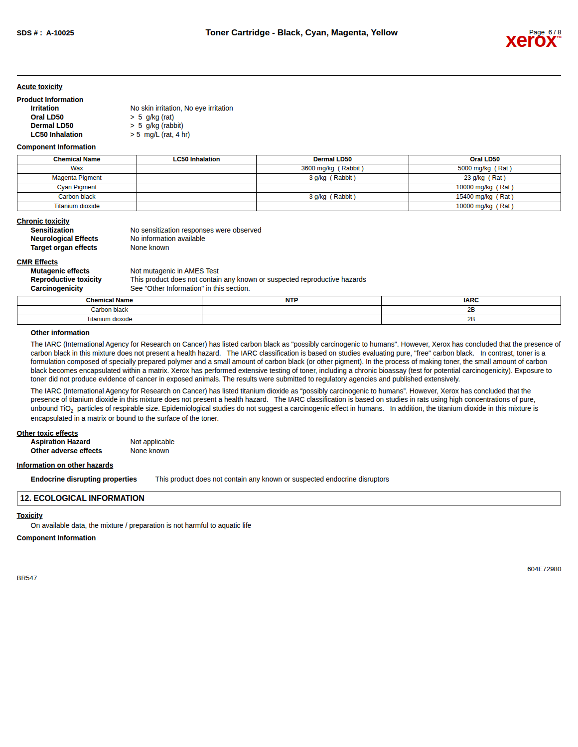xerox™
SDS # : A-10025
Toner Cartridge - Black, Cyan, Magenta, Yellow
Page 6 / 8
Acute toxicity
Product Information
Irritation
No skin irritation, No eye irritation
Oral LD50
> 5 g/kg (rat)
Dermal LD50
> 5 g/kg (rabbit)
LC50 Inhalation
> 5 mg/L (rat, 4 hr)
Component Information
| Chemical Name | LC50 Inhalation | Dermal LD50 | Oral LD50 |
| --- | --- | --- | --- |
| Wax | | 3600 mg/kg ( Rabbit ) | 5000 mg/kg ( Rat ) |
| Magenta Pigment | | 3 g/kg ( Rabbit ) | 23 g/kg ( Rat ) |
| Cyan Pigment | | | 10000 mg/kg ( Rat ) |
| Carbon black | | 3 g/kg ( Rabbit ) | 15400 mg/kg ( Rat ) |
| Titanium dioxide | | | 10000 mg/kg ( Rat ) |
Chronic toxicity
Sensitization
No sensitization responses were observed
Neurological Effects
No information available
Target organ effects
None known
CMR Effects
Mutagenic effects
Not mutagenic in AMES Test
Reproductive toxicity
This product does not contain any known or suspected reproductive hazards
Carcinogenicity
See "Other Information" in this section.
| Chemical Name | NTP | IARC |
| --- | --- | --- |
| Carbon black | | 2B |
| Titanium dioxide | | 2B |
Other information
The IARC (International Agency for Research on Cancer) has listed carbon black as "possibly carcinogenic to humans". However, Xerox has concluded that the presence of carbon black in this mixture does not present a health hazard. The IARC classification is based on studies evaluating pure, "free" carbon black. In contrast, toner is a formulation composed of specially prepared polymer and a small amount of carbon black (or other pigment). In the process of making toner, the small amount of carbon black becomes encapsulated within a matrix. Xerox has performed extensive testing of toner, including a chronic bioassay (test for potential carcinogenicity). Exposure to toner did not produce evidence of cancer in exposed animals. The results were submitted to regulatory agencies and published extensively.
The IARC (International Agency for Research on Cancer) has listed titanium dioxide as “possibly carcinogenic to humans”. However, Xerox has concluded that the presence of titanium dioxide in this mixture does not present a health hazard. The IARC classification is based on studies in rats using high concentrations of pure, unbound TiO2 particles of respirable size. Epidemiological studies do not suggest a carcinogenic effect in humans. In addition, the titanium dioxide in this mixture is encapsulated in a matrix or bound to the surface of the toner.
Other toxic effects
Aspiration Hazard
Not applicable
Other adverse effects
None known
Information on other hazards
Endocrine disrupting properties
This product does not contain any known or suspected endocrine disruptors
12. ECOLOGICAL INFORMATION
Toxicity
On available data, the mixture / preparation is not harmful to aquatic life
Component Information
604E72980
BR547